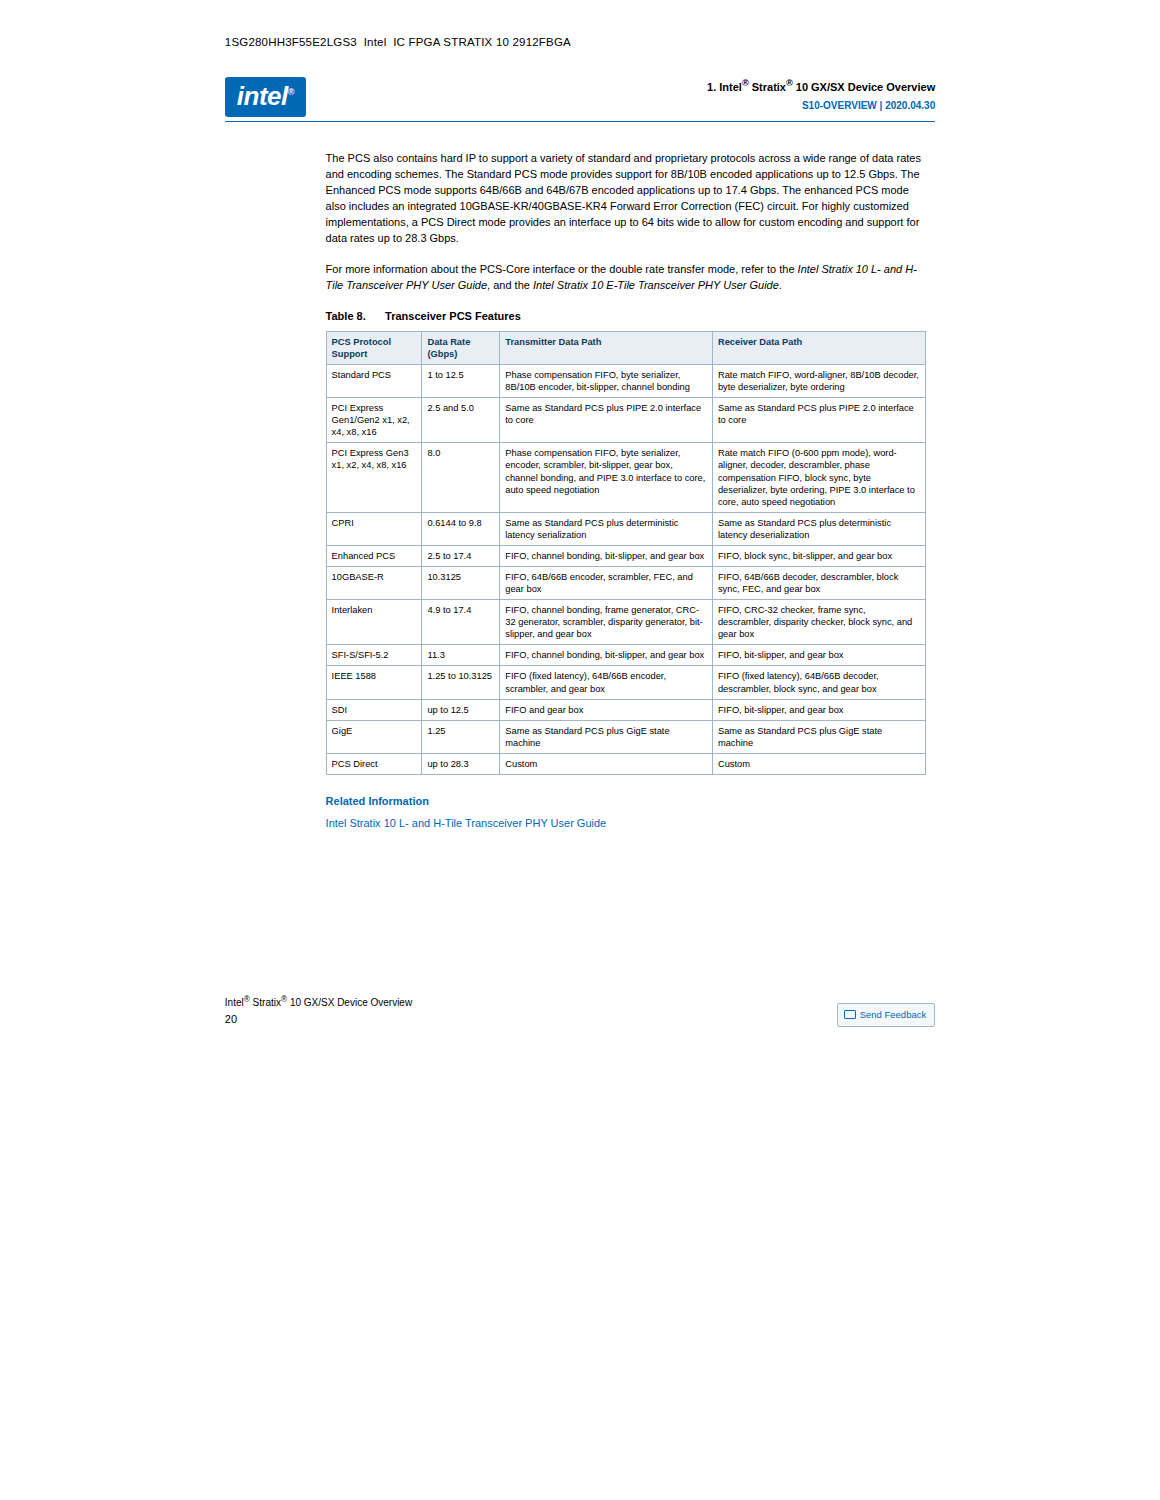1SG280HH3F55E2LGS3 Intel IC FPGA STRATIX 10 2912FBGA
intel®
1. Intel® Stratix® 10 GX/SX Device Overview
S10-OVERVIEW | 2020.04.30
The PCS also contains hard IP to support a variety of standard and proprietary protocols across a wide range of data rates and encoding schemes. The Standard PCS mode provides support for 8B/10B encoded applications up to 12.5 Gbps. The Enhanced PCS mode supports 64B/66B and 64B/67B encoded applications up to 17.4 Gbps. The enhanced PCS mode also includes an integrated 10GBASE-KR/40GBASE-KR4 Forward Error Correction (FEC) circuit. For highly customized implementations, a PCS Direct mode provides an interface up to 64 bits wide to allow for custom encoding and support for data rates up to 28.3 Gbps.
For more information about the PCS-Core interface or the double rate transfer mode, refer to the Intel Stratix 10 L- and H-Tile Transceiver PHY User Guide, and the Intel Stratix 10 E-Tile Transceiver PHY User Guide.
Table 8. Transceiver PCS Features
| PCS Protocol Support | Data Rate (Gbps) | Transmitter Data Path | Receiver Data Path |
| --- | --- | --- | --- |
| Standard PCS | 1 to 12.5 | Phase compensation FIFO, byte serializer, 8B/10B encoder, bit-slipper, channel bonding | Rate match FIFO, word-aligner, 8B/10B decoder, byte deserializer, byte ordering |
| PCI Express Gen1/Gen2 x1, x2, x4, x8, x16 | 2.5 and 5.0 | Same as Standard PCS plus PIPE 2.0 interface to core | Same as Standard PCS plus PIPE 2.0 interface to core |
| PCI Express Gen3 x1, x2, x4, x8, x16 | 8.0 | Phase compensation FIFO, byte serializer, encoder, scrambler, bit-slipper, gear box, channel bonding, and PIPE 3.0 interface to core, auto speed negotiation | Rate match FIFO (0-600 ppm mode), word-aligner, decoder, descrambler, phase compensation FIFO, block sync, byte deserializer, byte ordering, PIPE 3.0 interface to core, auto speed negotiation |
| CPRI | 0.6144 to 9.8 | Same as Standard PCS plus deterministic latency serialization | Same as Standard PCS plus deterministic latency deserialization |
| Enhanced PCS | 2.5 to 17.4 | FIFO, channel bonding, bit-slipper, and gear box | FIFO, block sync, bit-slipper, and gear box |
| 10GBASE-R | 10.3125 | FIFO, 64B/66B encoder, scrambler, FEC, and gear box | FIFO, 64B/66B decoder, descrambler, block sync, FEC, and gear box |
| Interlaken | 4.9 to 17.4 | FIFO, channel bonding, frame generator, CRC-32 generator, scrambler, disparity generator, bit-slipper, and gear box | FIFO, CRC-32 checker, frame sync, descrambler, disparity checker, block sync, and gear box |
| SFI-S/SFI-5.2 | 11.3 | FIFO, channel bonding, bit-slipper, and gear box | FIFO, bit-slipper, and gear box |
| IEEE 1588 | 1.25 to 10.3125 | FIFO (fixed latency), 64B/66B encoder, scrambler, and gear box | FIFO (fixed latency), 64B/66B decoder, descrambler, block sync, and gear box |
| SDI | up to 12.5 | FIFO and gear box | FIFO, bit-slipper, and gear box |
| GigE | 1.25 | Same as Standard PCS plus GigE state machine | Same as Standard PCS plus GigE state machine |
| PCS Direct | up to 28.3 | Custom | Custom |
Related Information
Intel Stratix 10 L- and H-Tile Transceiver PHY User Guide
Intel® Stratix® 10 GX/SX Device Overview
20
Send Feedback